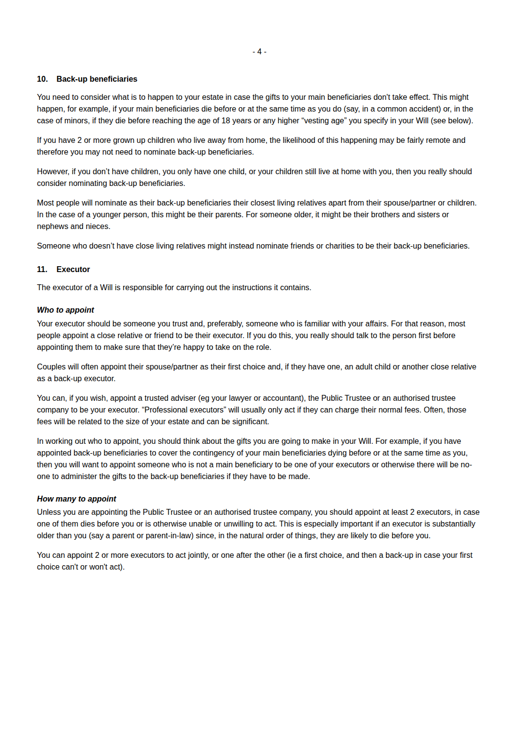- 4 -
10. Back-up beneficiaries
You need to consider what is to happen to your estate in case the gifts to your main beneficiaries don't take effect. This might happen, for example, if your main beneficiaries die before or at the same time as you do (say, in a common accident) or, in the case of minors, if they die before reaching the age of 18 years or any higher “vesting age” you specify in your Will (see below).
If you have 2 or more grown up children who live away from home, the likelihood of this happening may be fairly remote and therefore you may not need to nominate back-up beneficiaries.
However, if you don’t have children, you only have one child, or your children still live at home with you, then you really should consider nominating back-up beneficiaries.
Most people will nominate as their back-up beneficiaries their closest living relatives apart from their spouse/partner or children. In the case of a younger person, this might be their parents. For someone older, it might be their brothers and sisters or nephews and nieces.
Someone who doesn’t have close living relatives might instead nominate friends or charities to be their back-up beneficiaries.
11. Executor
The executor of a Will is responsible for carrying out the instructions it contains.
Who to appoint
Your executor should be someone you trust and, preferably, someone who is familiar with your affairs. For that reason, most people appoint a close relative or friend to be their executor. If you do this, you really should talk to the person first before appointing them to make sure that they’re happy to take on the role.
Couples will often appoint their spouse/partner as their first choice and, if they have one, an adult child or another close relative as a back-up executor.
You can, if you wish, appoint a trusted adviser (eg your lawyer or accountant), the Public Trustee or an authorised trustee company to be your executor. “Professional executors” will usually only act if they can charge their normal fees. Often, those fees will be related to the size of your estate and can be significant.
In working out who to appoint, you should think about the gifts you are going to make in your Will. For example, if you have appointed back-up beneficiaries to cover the contingency of your main beneficiaries dying before or at the same time as you, then you will want to appoint someone who is not a main beneficiary to be one of your executors or otherwise there will be no-one to administer the gifts to the back-up beneficiaries if they have to be made.
How many to appoint
Unless you are appointing the Public Trustee or an authorised trustee company, you should appoint at least 2 executors, in case one of them dies before you or is otherwise unable or unwilling to act. This is especially important if an executor is substantially older than you (say a parent or parent-in-law) since, in the natural order of things, they are likely to die before you.
You can appoint 2 or more executors to act jointly, or one after the other (ie a first choice, and then a back-up in case your first choice can't or won't act).